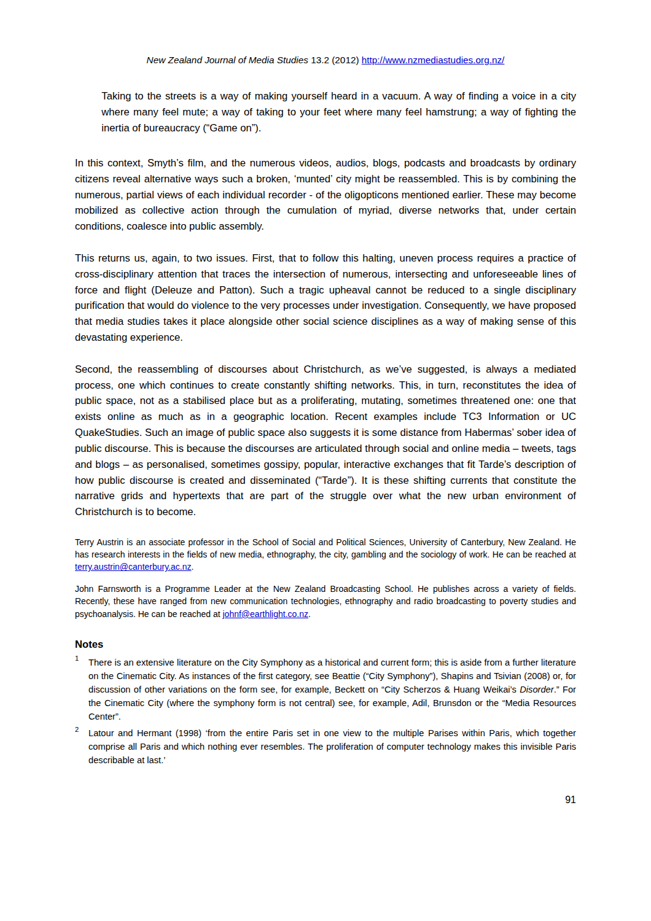New Zealand Journal of Media Studies 13.2 (2012) http://www.nzmediastudies.org.nz/
Taking to the streets is a way of making yourself heard in a vacuum. A way of finding a voice in a city where many feel mute; a way of taking to your feet where many feel hamstrung; a way of fighting the inertia of bureaucracy (“Game on”).
In this context, Smyth’s film, and the numerous videos, audios, blogs, podcasts and broadcasts by ordinary citizens reveal alternative ways such a broken, ‘munted’ city might be reassembled. This is by combining the numerous, partial views of each individual recorder - of the oligopticons mentioned earlier. These may become mobilized as collective action through the cumulation of myriad, diverse networks that, under certain conditions, coalesce into public assembly.
This returns us, again, to two issues. First, that to follow this halting, uneven process requires a practice of cross-disciplinary attention that traces the intersection of numerous, intersecting and unforeseeable lines of force and flight (Deleuze and Patton). Such a tragic upheaval cannot be reduced to a single disciplinary purification that would do violence to the very processes under investigation. Consequently, we have proposed that media studies takes it place alongside other social science disciplines as a way of making sense of this devastating experience.
Second, the reassembling of discourses about Christchurch, as we’ve suggested, is always a mediated process, one which continues to create constantly shifting networks. This, in turn, reconstitutes the idea of public space, not as a stabilised place but as a proliferating, mutating, sometimes threatened one: one that exists online as much as in a geographic location. Recent examples include TC3 Information or UC QuakeStudies. Such an image of public space also suggests it is some distance from Habermas’ sober idea of public discourse. This is because the discourses are articulated through social and online media – tweets, tags and blogs – as personalised, sometimes gossipy, popular, interactive exchanges that fit Tarde’s description of how public discourse is created and disseminated (“Tarde”). It is these shifting currents that constitute the narrative grids and hypertexts that are part of the struggle over what the new urban environment of Christchurch is to become.
Terry Austrin is an associate professor in the School of Social and Political Sciences, University of Canterbury, New Zealand. He has research interests in the fields of new media, ethnography, the city, gambling and the sociology of work. He can be reached at terry.austrin@canterbury.ac.nz.
John Farnsworth is a Programme Leader at the New Zealand Broadcasting School. He publishes across a variety of fields. Recently, these have ranged from new communication technologies, ethnography and radio broadcasting to poverty studies and psychoanalysis. He can be reached at johnf@earthlight.co.nz.
Notes
There is an extensive literature on the City Symphony as a historical and current form; this is aside from a further literature on the Cinematic City. As instances of the first category, see Beattie (“City Symphony”), Shapins and Tsivian (2008) or, for discussion of other variations on the form see, for example, Beckett on “City Scherzos & Huang Weikai’s Disorder.” For the Cinematic City (where the symphony form is not central) see, for example, Adil, Brunsdon or the “Media Resources Center”.
Latour and Hermant (1998) ‘from the entire Paris set in one view to the multiple Parises within Paris, which together comprise all Paris and which nothing ever resembles. The proliferation of computer technology makes this invisible Paris describable at last.’
91